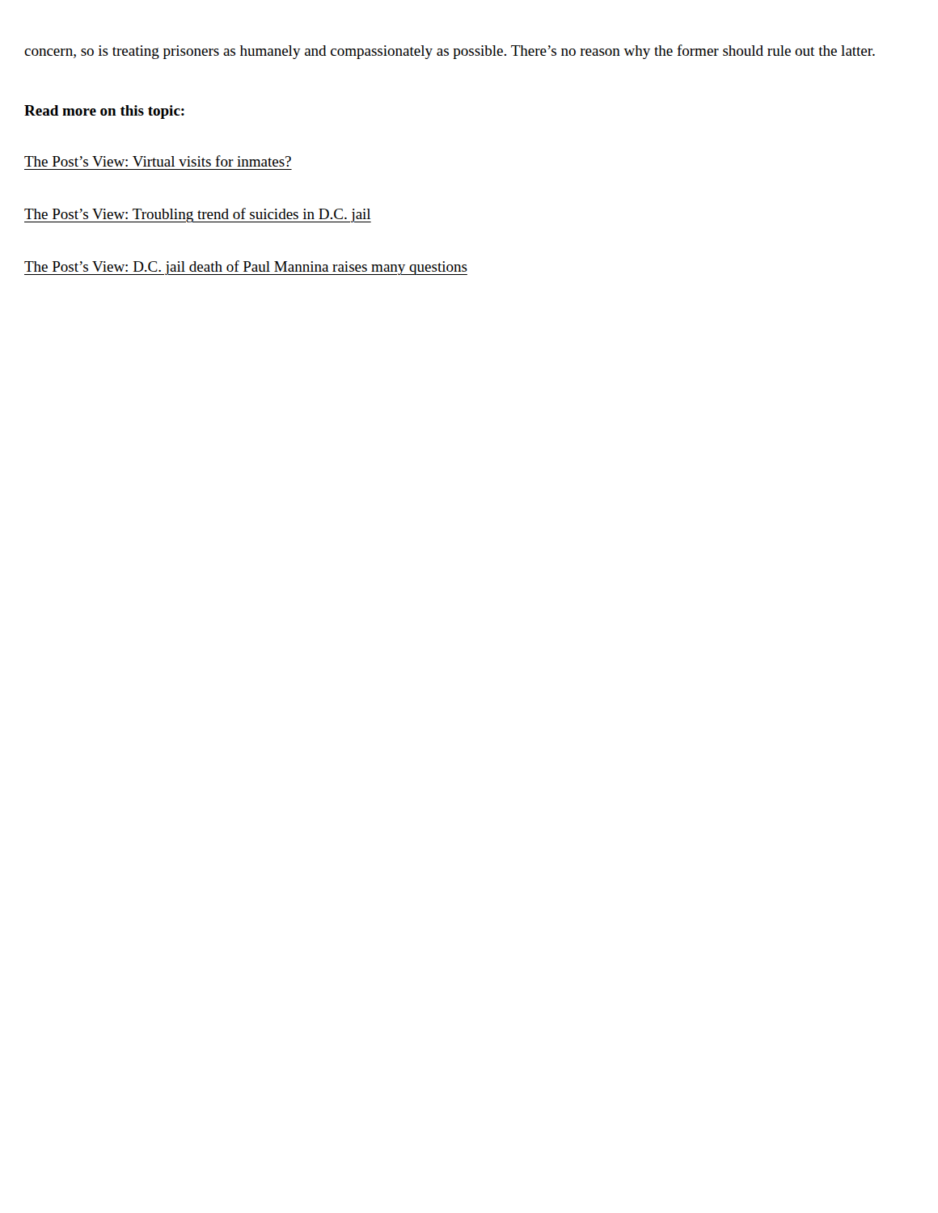concern, so is treating prisoners as humanely and compassionately as possible. There’s no reason why the former should rule out the latter.
Read more on this topic:
The Post’s View: Virtual visits for inmates?
The Post’s View: Troubling trend of suicides in D.C. jail
The Post’s View: D.C. jail death of Paul Mannina raises many questions